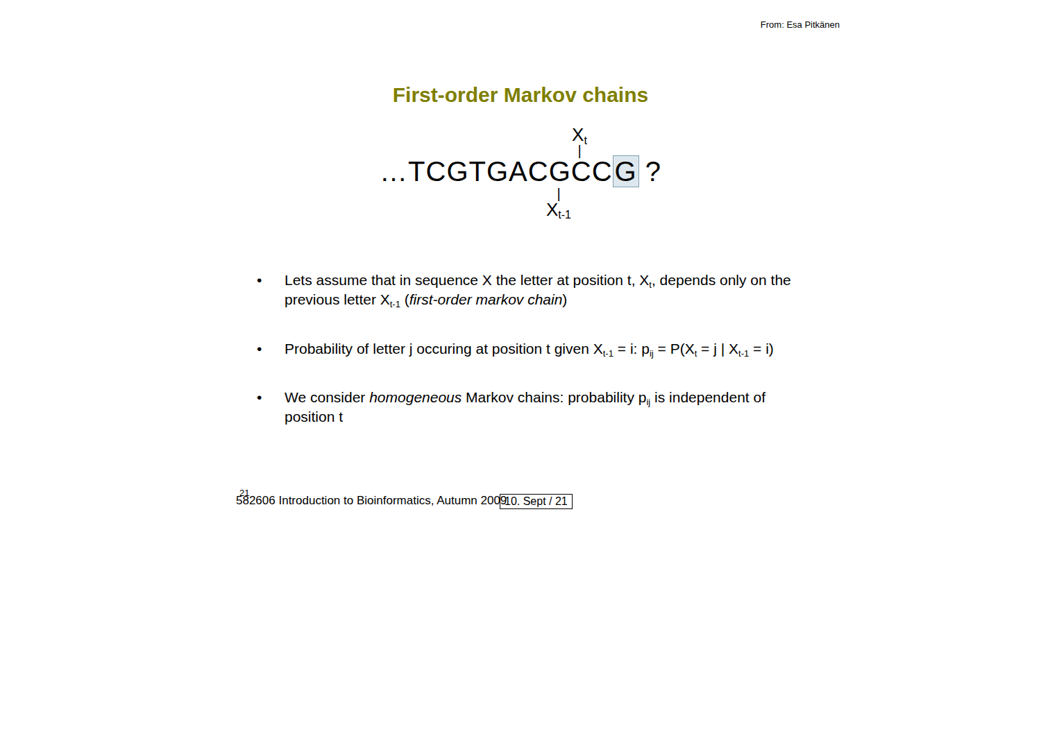From: Esa Pitkänen
First-order Markov chains
Xt
|
…TCGTGACGCCG ?
|
Xt-1
Lets assume that in sequence X the letter at position t, Xt, depends only on the previous letter Xt-1 (first-order markov chain)
Probability of letter j occuring at position t given Xt-1 = i: pij = P(Xt = j | Xt-1 = i)
We consider homogeneous Markov chains: probability pij is independent of position t
21 582606 Introduction to Bioinformatics, Autumn 2009 10. Sept / 21